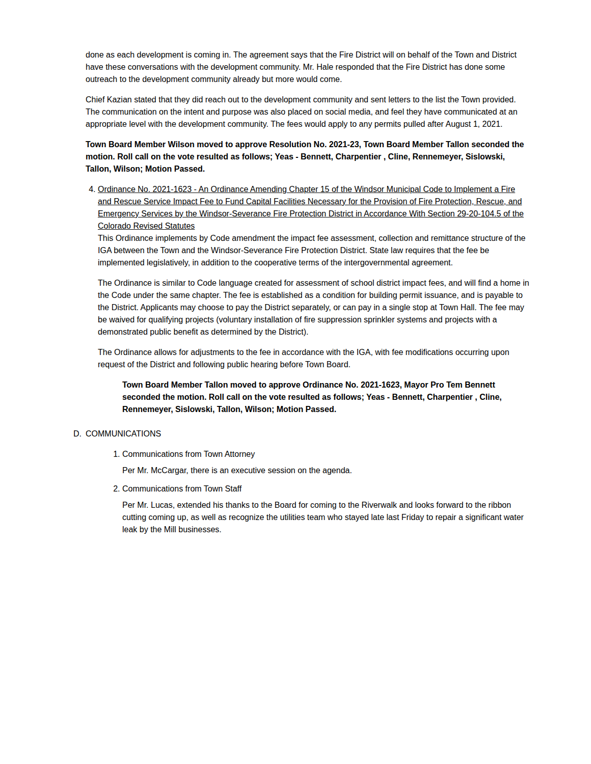done as each development is coming in. The agreement says that the Fire District will on behalf of the Town and District have these conversations with the development community. Mr. Hale responded that the Fire District has done some outreach to the development community already but more would come.
Chief Kazian stated that they did reach out to the development community and sent letters to the list the Town provided. The communication on the intent and purpose was also placed on social media, and feel they have communicated at an appropriate level with the development community. The fees would apply to any permits pulled after August 1, 2021.
Town Board Member Wilson moved to approve Resolution No. 2021-23, Town Board Member Tallon seconded the motion. Roll call on the vote resulted as follows; Yeas - Bennett, Charpentier , Cline, Rennemeyer, Sislowski, Tallon, Wilson; Motion Passed.
Ordinance No. 2021-1623 - An Ordinance Amending Chapter 15 of the Windsor Municipal Code to Implement a Fire and Rescue Service Impact Fee to Fund Capital Facilities Necessary for the Provision of Fire Protection, Rescue, and Emergency Services by the Windsor-Severance Fire Protection District in Accordance With Section 29-20-104.5 of the Colorado Revised Statutes
This Ordinance implements by Code amendment the impact fee assessment, collection and remittance structure of the IGA between the Town and the Windsor-Severance Fire Protection District. State law requires that the fee be implemented legislatively, in addition to the cooperative terms of the intergovernmental agreement.
The Ordinance is similar to Code language created for assessment of school district impact fees, and will find a home in the Code under the same chapter. The fee is established as a condition for building permit issuance, and is payable to the District. Applicants may choose to pay the District separately, or can pay in a single stop at Town Hall. The fee may be waived for qualifying projects (voluntary installation of fire suppression sprinkler systems and projects with a demonstrated public benefit as determined by the District).
The Ordinance allows for adjustments to the fee in accordance with the IGA, with fee modifications occurring upon request of the District and following public hearing before Town Board.
Town Board Member Tallon moved to approve Ordinance No. 2021-1623, Mayor Pro Tem Bennett seconded the motion. Roll call on the vote resulted as follows; Yeas - Bennett, Charpentier , Cline, Rennemeyer, Sislowski, Tallon, Wilson; Motion Passed.
D. COMMUNICATIONS
Communications from Town Attorney
Per Mr. McCargar, there is an executive session on the agenda.
Communications from Town Staff
Per Mr. Lucas, extended his thanks to the Board for coming to the Riverwalk and looks forward to the ribbon cutting coming up, as well as recognize the utilities team who stayed late last Friday to repair a significant water leak by the Mill businesses.